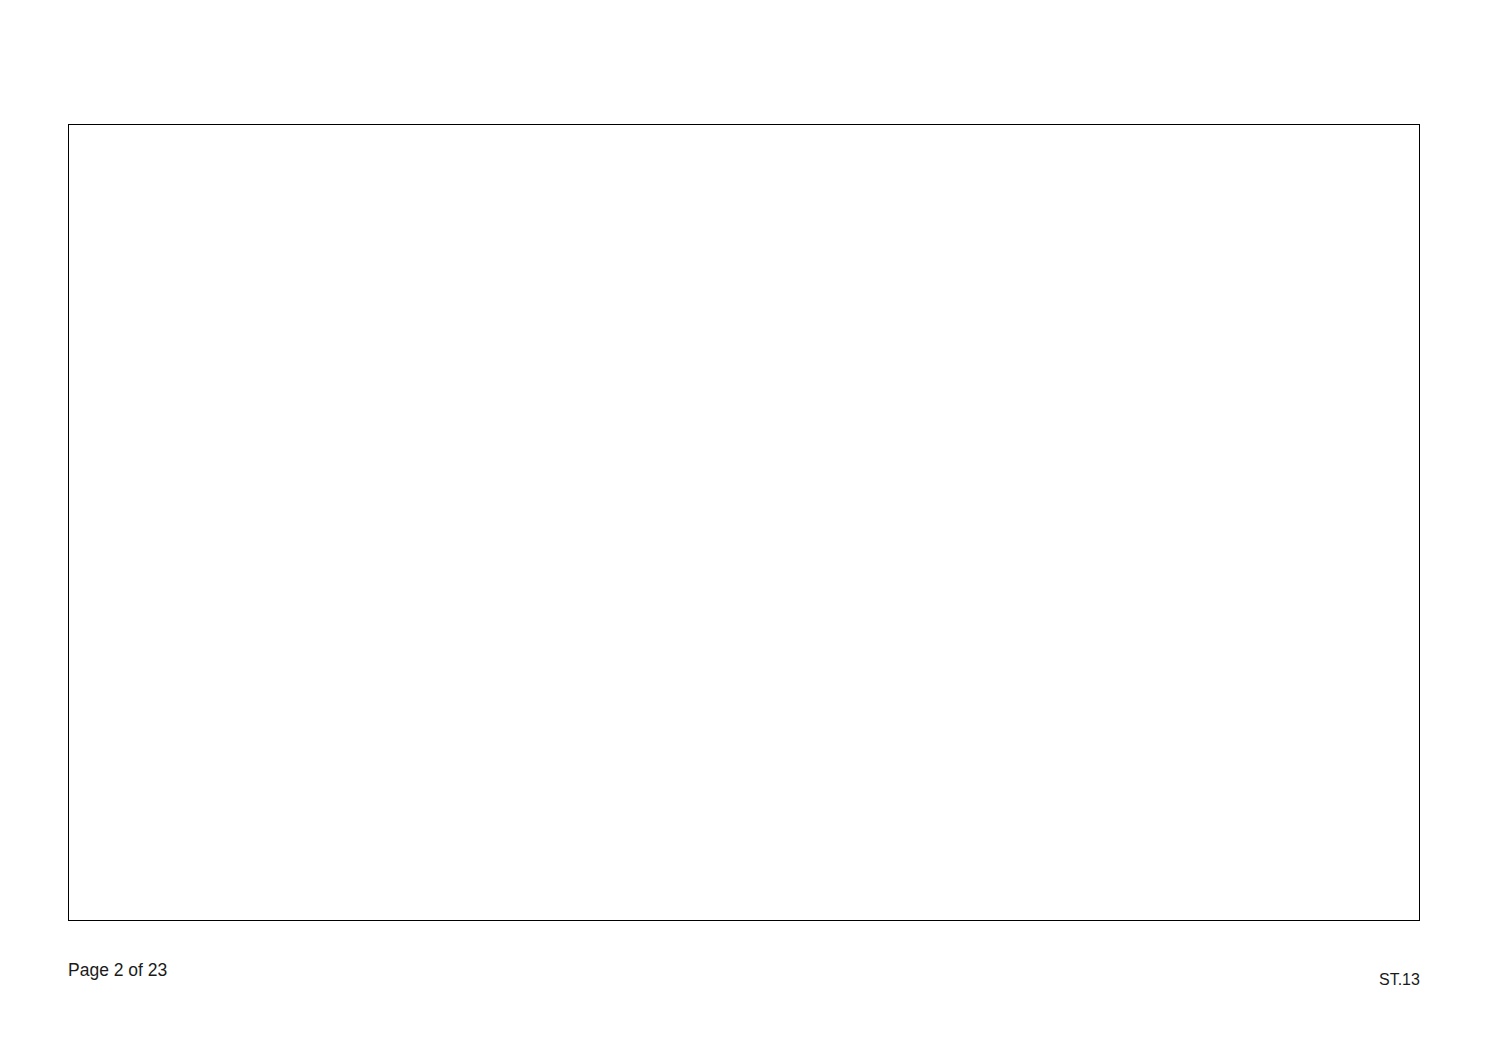Page 2 of 23
ST.13